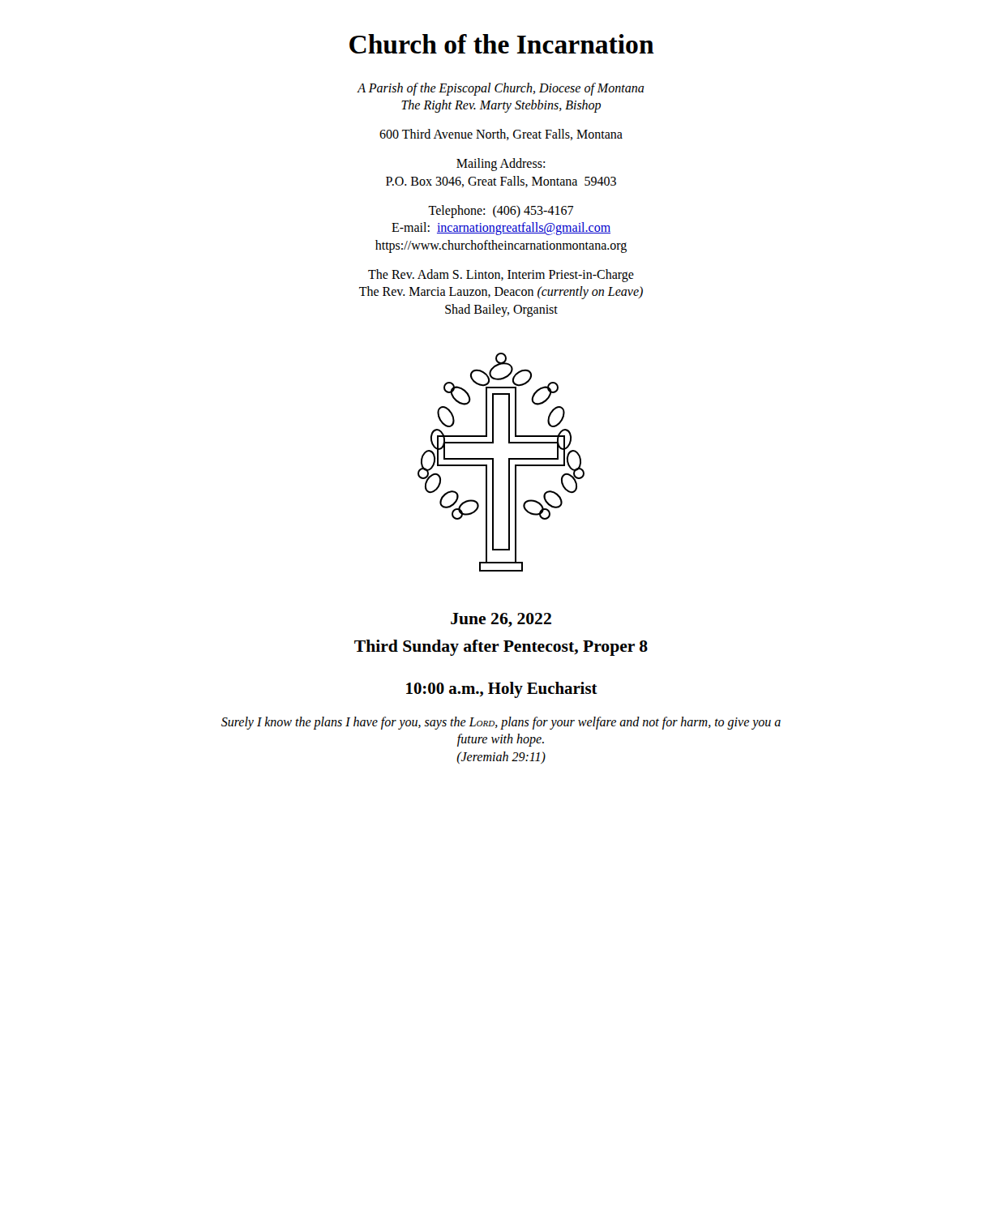Church of the Incarnation
A Parish of the Episcopal Church, Diocese of Montana
The Right Rev. Marty Stebbins, Bishop
600 Third Avenue North, Great Falls, Montana
Mailing Address:
P.O. Box 3046, Great Falls, Montana 59403
Telephone: (406) 453-4167
E-mail: incarnationgreatfalls@gmail.com
https://www.churchoftheincarnationmontana.org
The Rev. Adam S. Linton, Interim Priest-in-Charge
The Rev. Marcia Lauzon, Deacon (currently on Leave)
Shad Bailey, Organist
June 26, 2022
Third Sunday after Pentecost, Proper 8
10:00 a.m., Holy Eucharist
Surely I know the plans I have for you, says the Lord, plans for your welfare and not for harm, to give you a future with hope.
(Jeremiah 29:11)